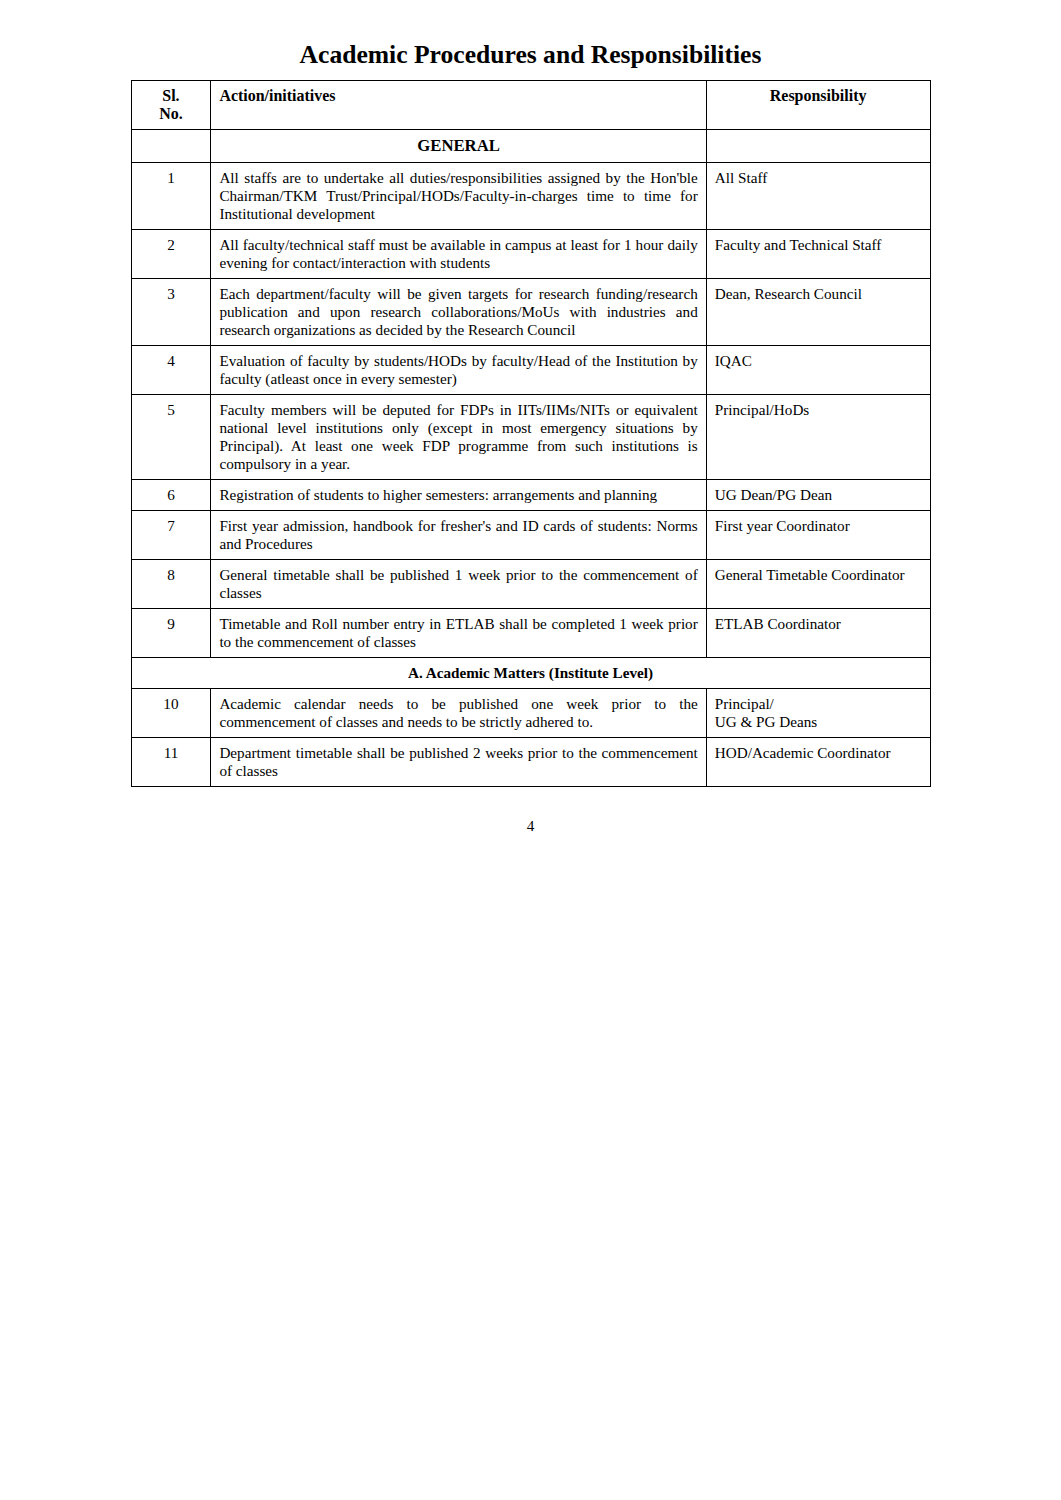Academic Procedures and Responsibilities
| Sl. No. | Action/initiatives | Responsibility |
| --- | --- | --- |
| | GENERAL | |
| 1 | All staffs are to undertake all duties/responsibilities assigned by the Hon'ble Chairman/TKM Trust/Principal/HODs/Faculty-in-charges time to time for Institutional development | All Staff |
| 2 | All faculty/technical staff must be available in campus at least for 1 hour daily evening for contact/interaction with students | Faculty and Technical Staff |
| 3 | Each department/faculty will be given targets for research funding/research publication and upon research collaborations/MoUs with industries and research organizations as decided by the Research Council | Dean, Research Council |
| 4 | Evaluation of faculty by students/HODs by faculty/Head of the Institution by faculty (atleast once in every semester) | IQAC |
| 5 | Faculty members will be deputed for FDPs in IITs/IIMs/NITs or equivalent national level institutions only (except in most emergency situations by Principal). At least one week FDP programme from such institutions is compulsory in a year. | Principal/HoDs |
| 6 | Registration of students to higher semesters: arrangements and planning | UG Dean/PG Dean |
| 7 | First year admission, handbook for fresher's and ID cards of students: Norms and Procedures | First year Coordinator |
| 8 | General timetable shall be published 1 week prior to the commencement of classes | General Timetable Coordinator |
| 9 | Timetable and Roll number entry in ETLAB shall be completed 1 week prior to the commencement of classes | ETLAB Coordinator |
| A. Academic Matters (Institute Level) |
| 10 | Academic calendar needs to be published one week prior to the commencement of classes and needs to be strictly adhered to. | Principal/ UG & PG Deans |
| 11 | Department timetable shall be published 2 weeks prior to the commencement of classes | HOD/Academic Coordinator |
4